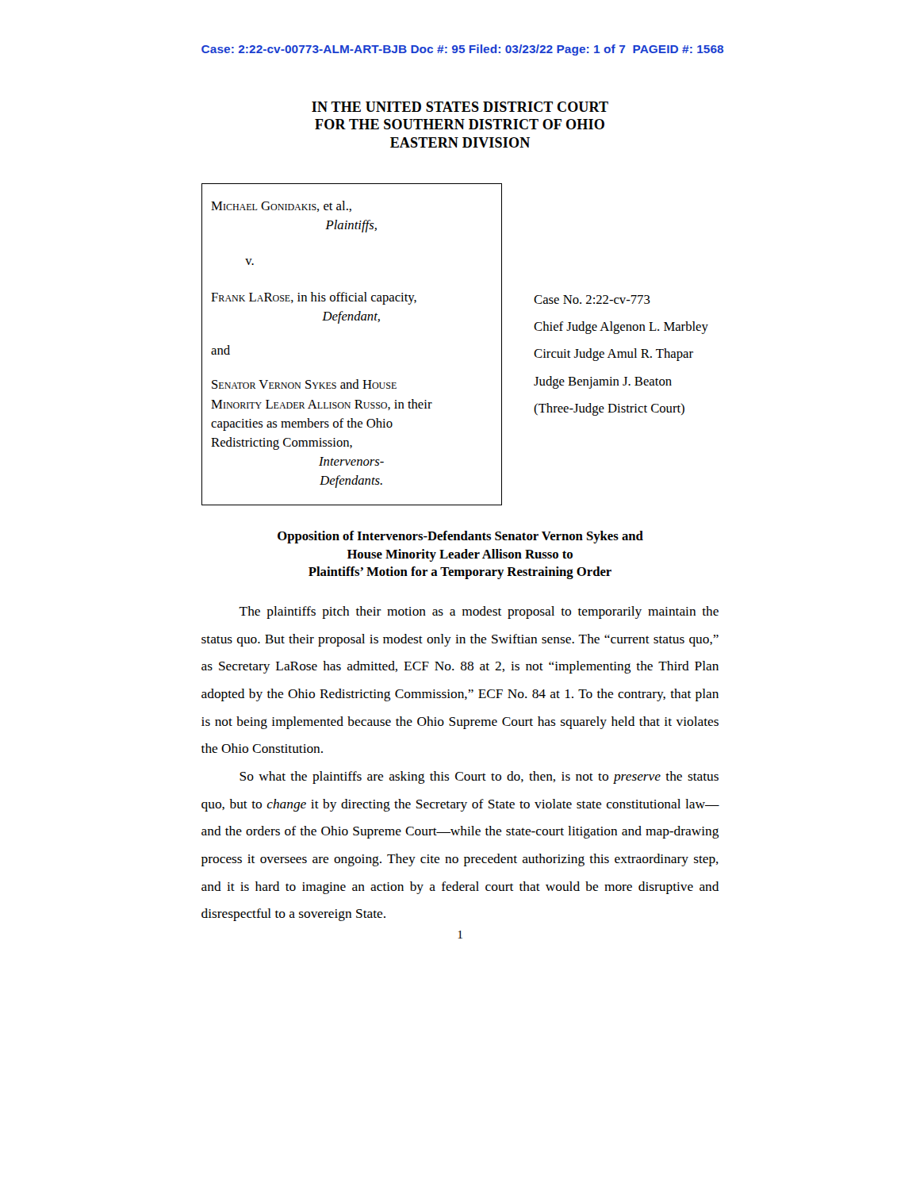Case: 2:22-cv-00773-ALM-ART-BJB Doc #: 95 Filed: 03/23/22 Page: 1 of 7 PAGEID #: 1568
IN THE UNITED STATES DISTRICT COURT
FOR THE SOUTHERN DISTRICT OF OHIO
EASTERN DIVISION
Michael Gonidakis, et al.,
Plaintiffs,
v.
Frank LaRose, in his official capacity,
Defendant,
and
Senator Vernon Sykes and House
Minority Leader Allison Russo, in their
capacities as members of the Ohio
Redistricting Commission,
Intervenors-
Defendants.
Case No. 2:22-cv-773
Chief Judge Algenon L. Marbley
Circuit Judge Amul R. Thapar
Judge Benjamin J. Beaton
(Three-Judge District Court)
Opposition of Intervenors-Defendants Senator Vernon Sykes and
House Minority Leader Allison Russo to
Plaintiffs’ Motion for a Temporary Restraining Order
The plaintiffs pitch their motion as a modest proposal to temporarily maintain the status quo. But their proposal is modest only in the Swiftian sense. The “current status quo,” as Secretary LaRose has admitted, ECF No. 88 at 2, is not “implementing the Third Plan adopted by the Ohio Redistricting Commission,” ECF No. 84 at 1. To the contrary, that plan is not being implemented because the Ohio Supreme Court has squarely held that it violates the Ohio Constitution.
So what the plaintiffs are asking this Court to do, then, is not to preserve the status quo, but to change it by directing the Secretary of State to violate state constitutional law—and the orders of the Ohio Supreme Court—while the state-court litigation and map-drawing process it oversees are ongoing. They cite no precedent authorizing this extraordinary step, and it is hard to imagine an action by a federal court that would be more disruptive and disrespectful to a sovereign State.
1